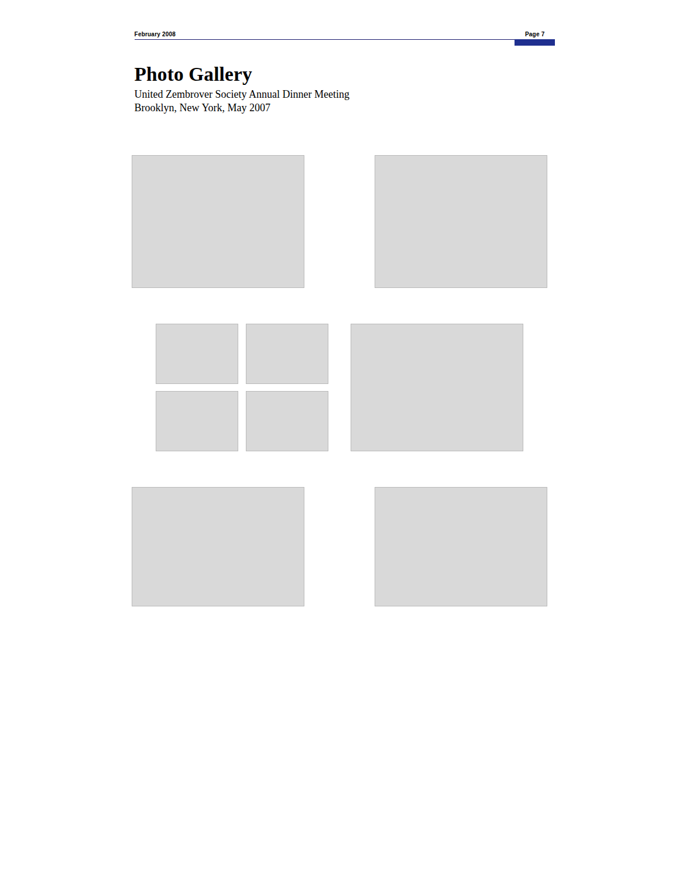February 2008 Page 7
Photo Gallery
United Zembrover Society Annual Dinner Meeting
Brooklyn, New York, May 2007